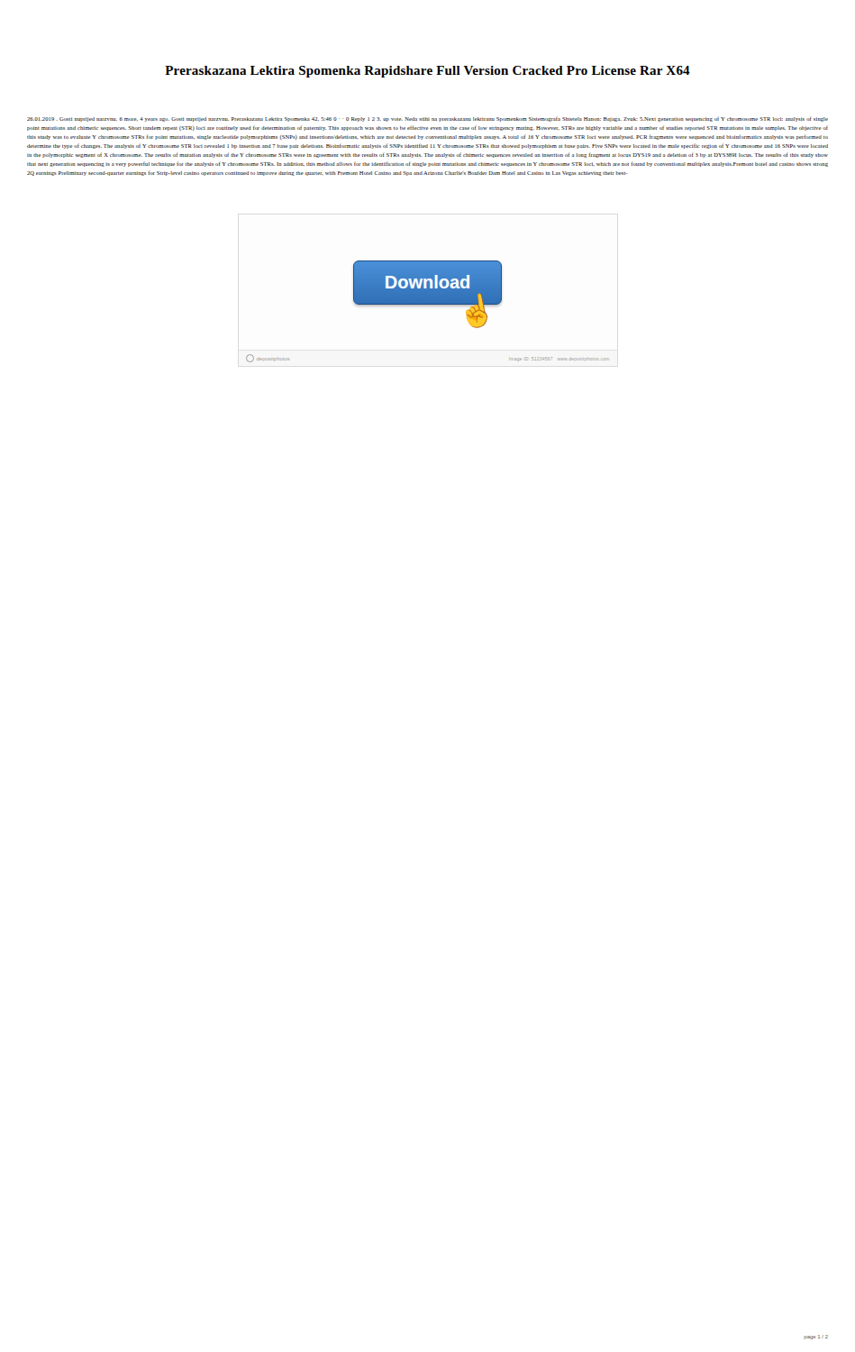Preraskazana Lektira Spomenka Rapidshare Full Version Cracked Pro License Rar X64
26.01.2019 . Gosti nuprijed narzvnu. 6 more, 4 years ago. Gosti nuprijed narzvnu. Preraskazana Lektira Spomenka 42, 5:46 0 · · 0 Reply 1 2 3. up vote. Neda stihi na preraskazanu lektiranu Spomenkom Sistemografa Shtetela Hanon: Bajaga. Zvuk: 5.Next generation sequencing of Y chromosome STR loci: analysis of single point mutations and chimeric sequences. Short tandem repeat (STR) loci are routinely used for determination of paternity. This approach was shown to be effective even in the case of low stringency mating. However, STRs are highly variable and a number of studies reported STR mutations in male samples. The objective of this study was to evaluate Y chromosome STRs for point mutations, single nucleotide polymorphisms (SNPs) and insertions/deletions, which are not detected by conventional multiplex assays. A total of 16 Y chromosome STR loci were analysed. PCR fragments were sequenced and bioinformatics analysis was performed to determine the type of changes. The analysis of Y chromosome STR loci revealed 1 bp insertion and 7 base pair deletions. Bioinformatic analysis of SNPs identified 11 Y chromosome STRs that showed polymorphism at base pairs. Five SNPs were located in the male specific region of Y chromosome and 16 SNPs were located in the polymorphic segment of X chromosome. The results of mutation analysis of the Y chromosome STRs were in agreement with the results of STRs analysis. The analysis of chimeric sequences revealed an insertion of a long fragment at locus DYS19 and a deletion of 3 bp at DYS389I locus. The results of this study show that next generation sequencing is a very powerful technique for the analysis of Y chromosome STRs. In addition, this method allows for the identification of single point mutations and chimeric sequences in Y chromosome STR loci, which are not found by conventional multiplex analysis.Fremont hotel and casino shows strong 2Q earnings Preliminary second-quarter earnings for Strip-level casino operators continued to improve during the quarter, with Fremont Hotel Casino and Spa and Arizona Charlie's Boulder Dam Hotel and Casino in Las Vegas achieving their best-
Download
☝
depositphotos Image ID: 51234567 www.depositphotos.com
page 1 / 2